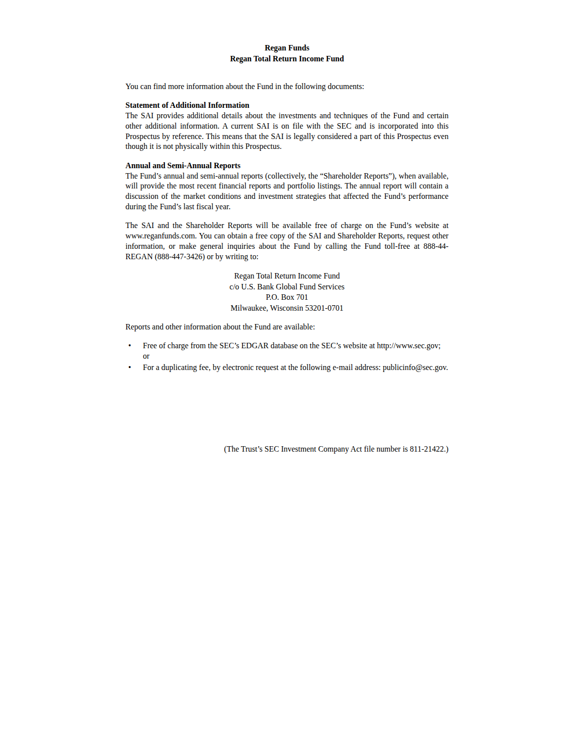Regan Funds
Regan Total Return Income Fund
You can find more information about the Fund in the following documents:
Statement of Additional Information
The SAI provides additional details about the investments and techniques of the Fund and certain other additional information. A current SAI is on file with the SEC and is incorporated into this Prospectus by reference. This means that the SAI is legally considered a part of this Prospectus even though it is not physically within this Prospectus.
Annual and Semi-Annual Reports
The Fund’s annual and semi-annual reports (collectively, the “Shareholder Reports”), when available, will provide the most recent financial reports and portfolio listings. The annual report will contain a discussion of the market conditions and investment strategies that affected the Fund’s performance during the Fund’s last fiscal year.
The SAI and the Shareholder Reports will be available free of charge on the Fund’s website at www.reganfunds.com. You can obtain a free copy of the SAI and Shareholder Reports, request other information, or make general inquiries about the Fund by calling the Fund toll-free at 888-44-REGAN (888-447-3426) or by writing to:
Regan Total Return Income Fund
c/o U.S. Bank Global Fund Services
P.O. Box 701
Milwaukee, Wisconsin 53201-0701
Reports and other information about the Fund are available:
Free of charge from the SEC’s EDGAR database on the SEC’s website at http://www.sec.gov; or
For a duplicating fee, by electronic request at the following e-mail address: publicinfo@sec.gov.
(The Trust’s SEC Investment Company Act file number is 811-21422.)